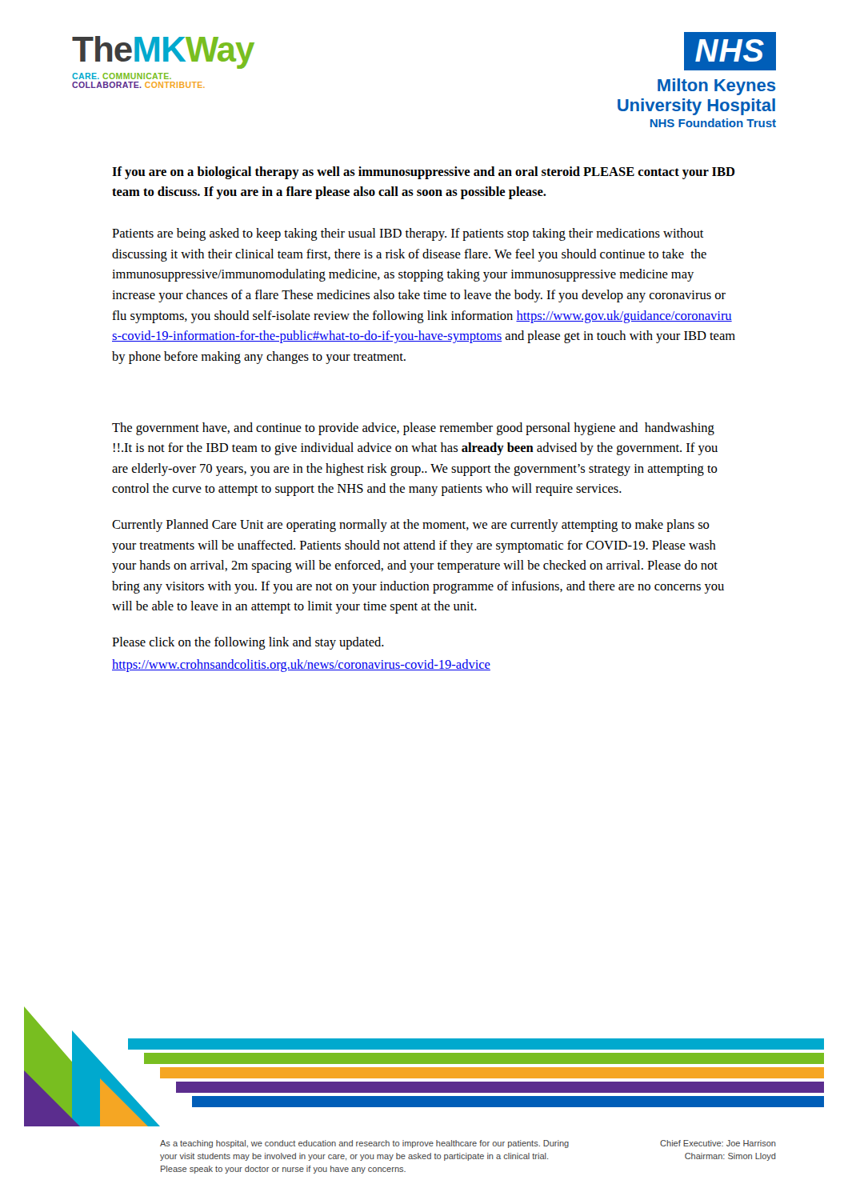The MK Way
CARE. COMMUNICATE.
COLLABORATE. CONTRIBUTE.
NHS
Milton Keynes University Hospital NHS Foundation Trust
If you are on a biological therapy as well as immunosuppressive and an oral steroid PLEASE contact your IBD team to discuss. If you are in a flare please also call as soon as possible please.
Patients are being asked to keep taking their usual IBD therapy. If patients stop taking their medications without discussing it with their clinical team first, there is a risk of disease flare. We feel you should continue to take the immunosuppressive/immunomodulating medicine, as stopping taking your immunosuppressive medicine may increase your chances of a flare These medicines also take time to leave the body. If you develop any coronavirus or flu symptoms, you should self-isolate review the following link information https://www.gov.uk/guidance/coronavirus-covid-19-information-for-the-public#what-to-do-if-you-have-symptoms and please get in touch with your IBD team by phone before making any changes to your treatment.
The government have, and continue to provide advice, please remember good personal hygiene and handwashing !!.It is not for the IBD team to give individual advice on what has already been advised by the government. If you are elderly-over 70 years, you are in the highest risk group.. We support the government’s strategy in attempting to control the curve to attempt to support the NHS and the many patients who will require services.
Currently Planned Care Unit are operating normally at the moment, we are currently attempting to make plans so your treatments will be unaffected. Patients should not attend if they are symptomatic for COVID-19. Please wash your hands on arrival, 2m spacing will be enforced, and your temperature will be checked on arrival. Please do not bring any visitors with you. If you are not on your induction programme of infusions, and there are no concerns you will be able to leave in an attempt to limit your time spent at the unit.
Please click on the following link and stay updated.
https://www.crohnsandcolitis.org.uk/news/coronavirus-covid-19-advice
As a teaching hospital, we conduct education and research to improve healthcare for our patients. During your visit students may be involved in your care, or you may be asked to participate in a clinical trial. Please speak to your doctor or nurse if you have any concerns.
Chief Executive: Joe Harrison
Chairman: Simon Lloyd